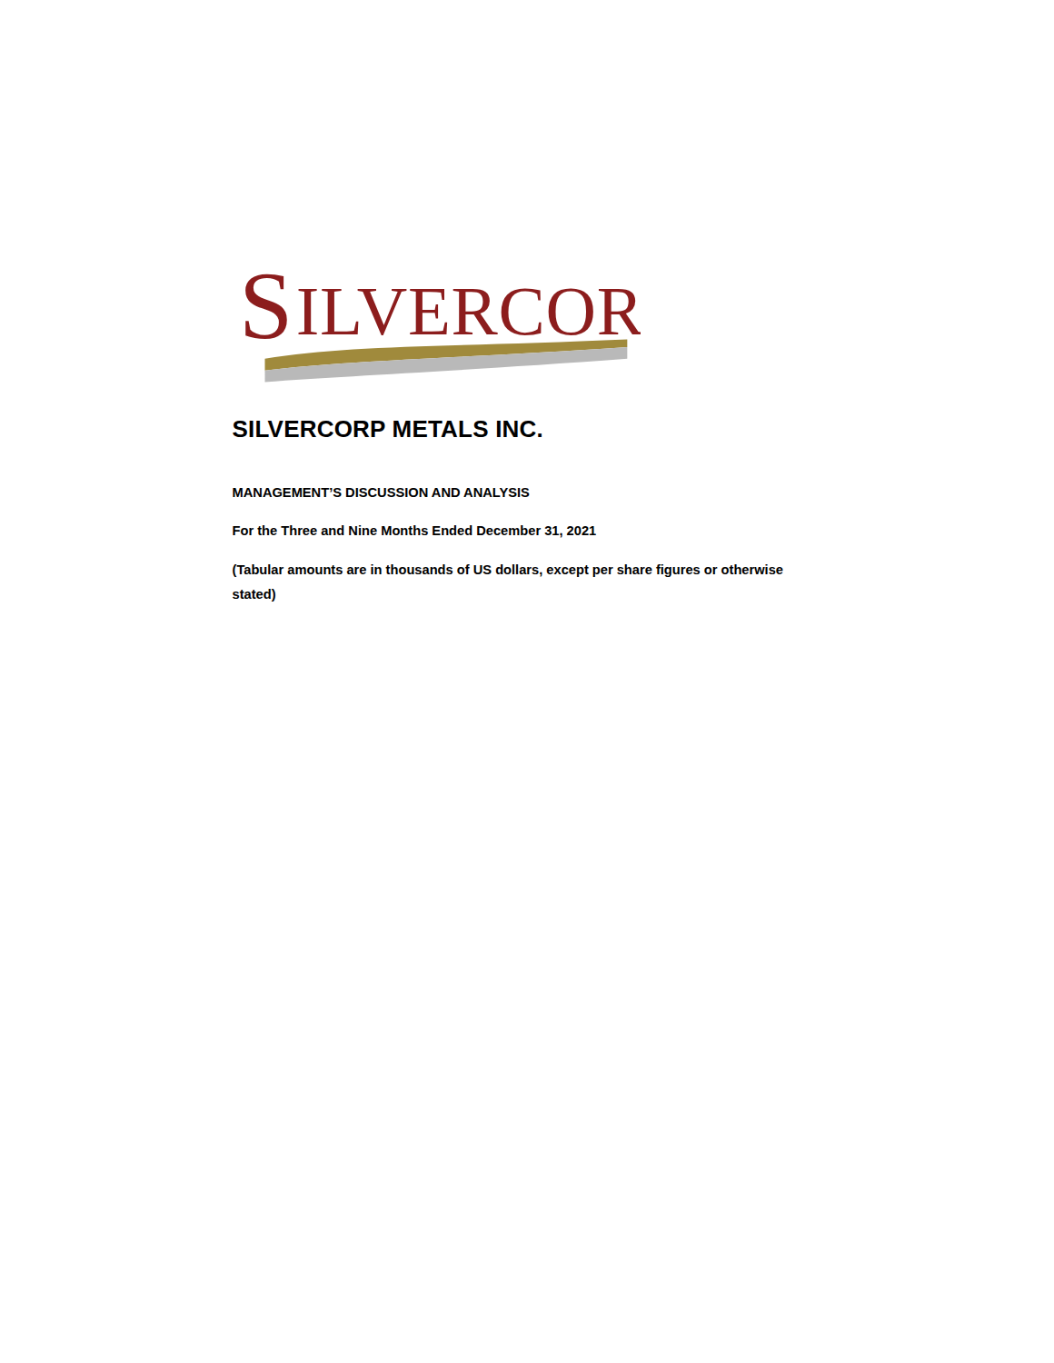S ILVERCORP
SILVERCORP METALS INC.
MANAGEMENT’S DISCUSSION AND ANALYSIS
For the Three and Nine Months Ended December 31, 2021
(Tabular amounts are in thousands of US dollars, except per share figures or otherwise stated)